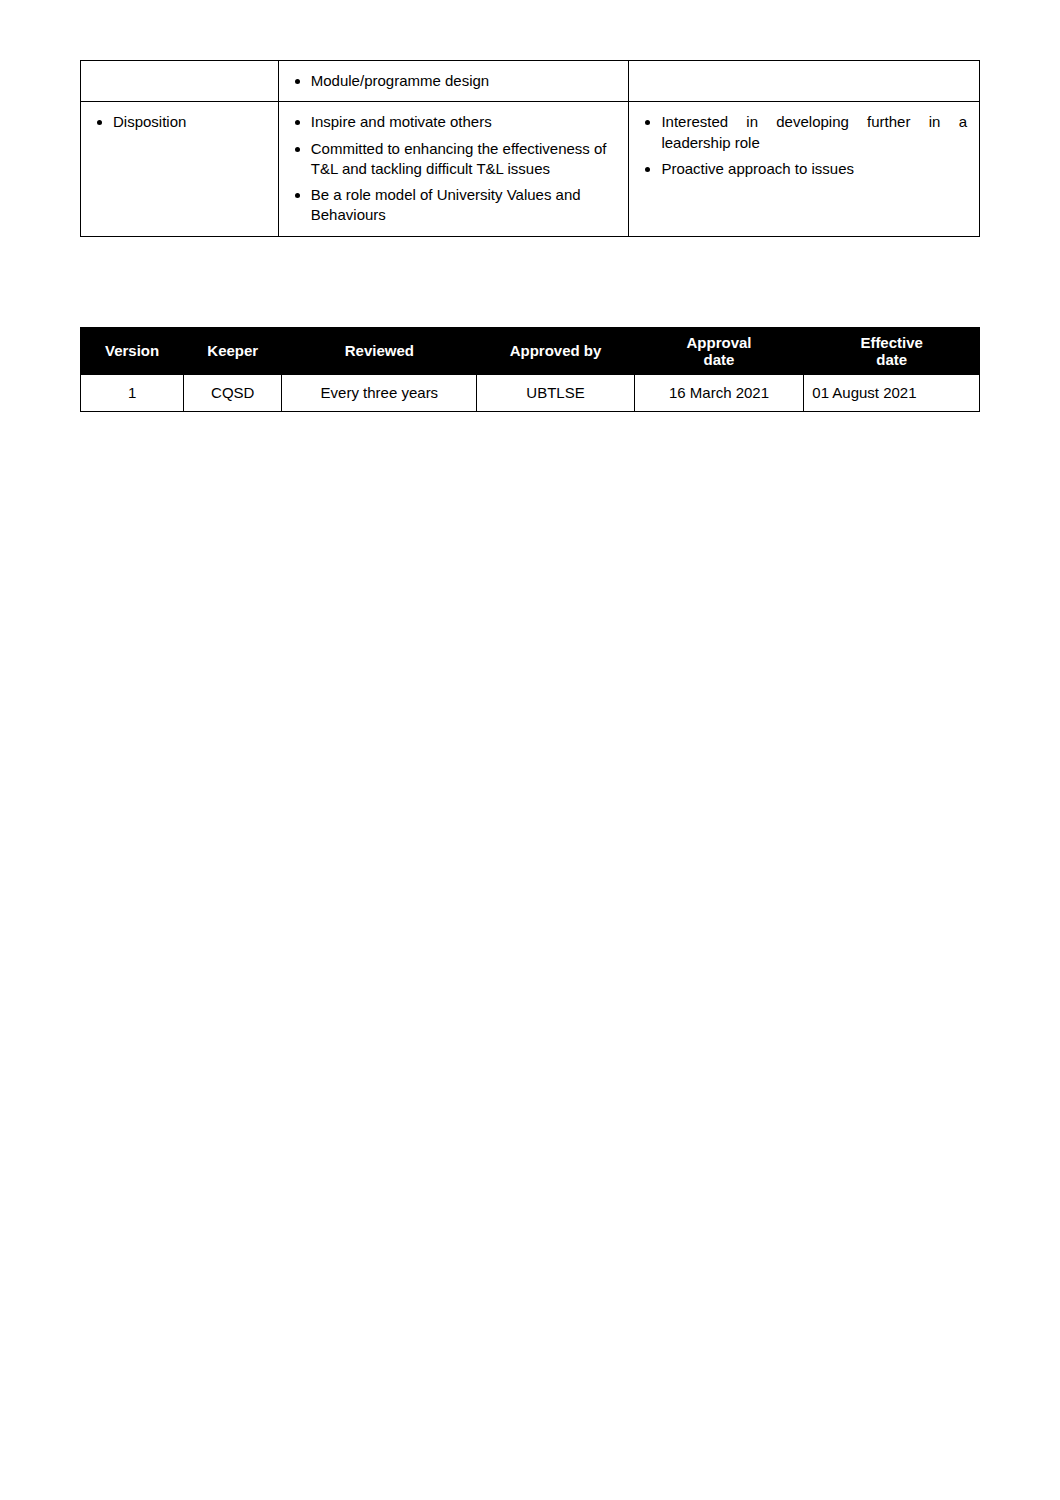| | Module/programme design | |
| Disposition | Inspire and motivate others Committed to enhancing the effectiveness of T&L and tackling difficult T&L issues Be a role model of University Values and Behaviours | Interested in developing further in a leadership role Proactive approach to issues |
| Version | Keeper | Reviewed | Approved by | Approval date | Effective date |
| --- | --- | --- | --- | --- | --- |
| 1 | CQSD | Every three years | UBTLSE | 16 March 2021 | 01 August 2021 |